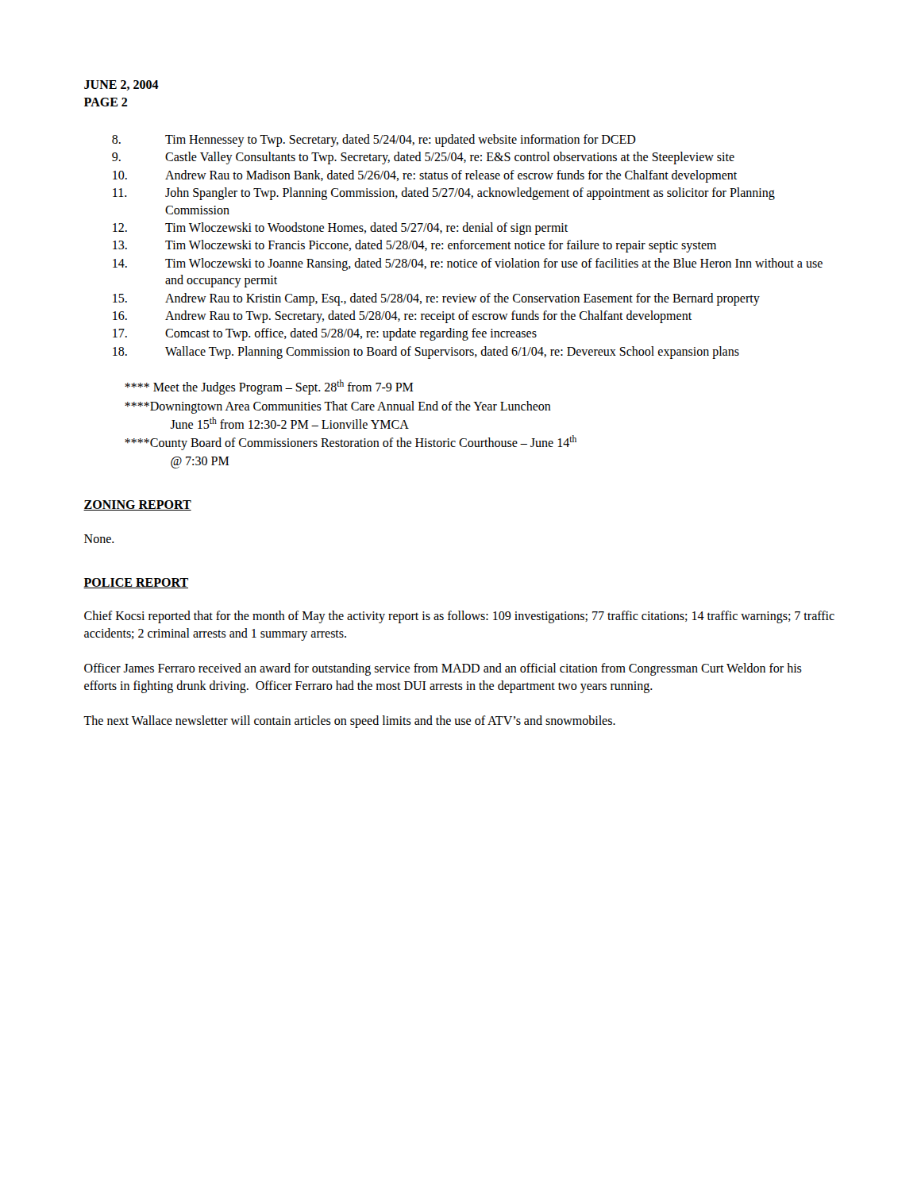JUNE 2, 2004
PAGE 2
8. Tim Hennessey to Twp. Secretary, dated 5/24/04, re: updated website information for DCED
9. Castle Valley Consultants to Twp. Secretary, dated 5/25/04, re: E&S control observations at the Steepleview site
10. Andrew Rau to Madison Bank, dated 5/26/04, re: status of release of escrow funds for the Chalfant development
11. John Spangler to Twp. Planning Commission, dated 5/27/04, acknowledgement of appointment as solicitor for Planning Commission
12. Tim Wloczewski to Woodstone Homes, dated 5/27/04, re: denial of sign permit
13. Tim Wloczewski to Francis Piccone, dated 5/28/04, re: enforcement notice for failure to repair septic system
14. Tim Wloczewski to Joanne Ransing, dated 5/28/04, re: notice of violation for use of facilities at the Blue Heron Inn without a use and occupancy permit
15. Andrew Rau to Kristin Camp, Esq., dated 5/28/04, re: review of the Conservation Easement for the Bernard property
16. Andrew Rau to Twp. Secretary, dated 5/28/04, re: receipt of escrow funds for the Chalfant development
17. Comcast to Twp. office, dated 5/28/04, re: update regarding fee increases
18. Wallace Twp. Planning Commission to Board of Supervisors, dated 6/1/04, re: Devereux School expansion plans
**** Meet the Judges Program – Sept. 28th from 7-9 PM
****Downingtown Area Communities That Care Annual End of the Year Luncheon
June 15th from 12:30-2 PM – Lionville YMCA
****County Board of Commissioners Restoration of the Historic Courthouse – June 14th
@ 7:30 PM
ZONING REPORT
None.
POLICE REPORT
Chief Kocsi reported that for the month of May the activity report is as follows: 109 investigations; 77 traffic citations; 14 traffic warnings; 7 traffic accidents; 2 criminal arrests and 1 summary arrests.
Officer James Ferraro received an award for outstanding service from MADD and an official citation from Congressman Curt Weldon for his efforts in fighting drunk driving. Officer Ferraro had the most DUI arrests in the department two years running.
The next Wallace newsletter will contain articles on speed limits and the use of ATV’s and snowmobiles.